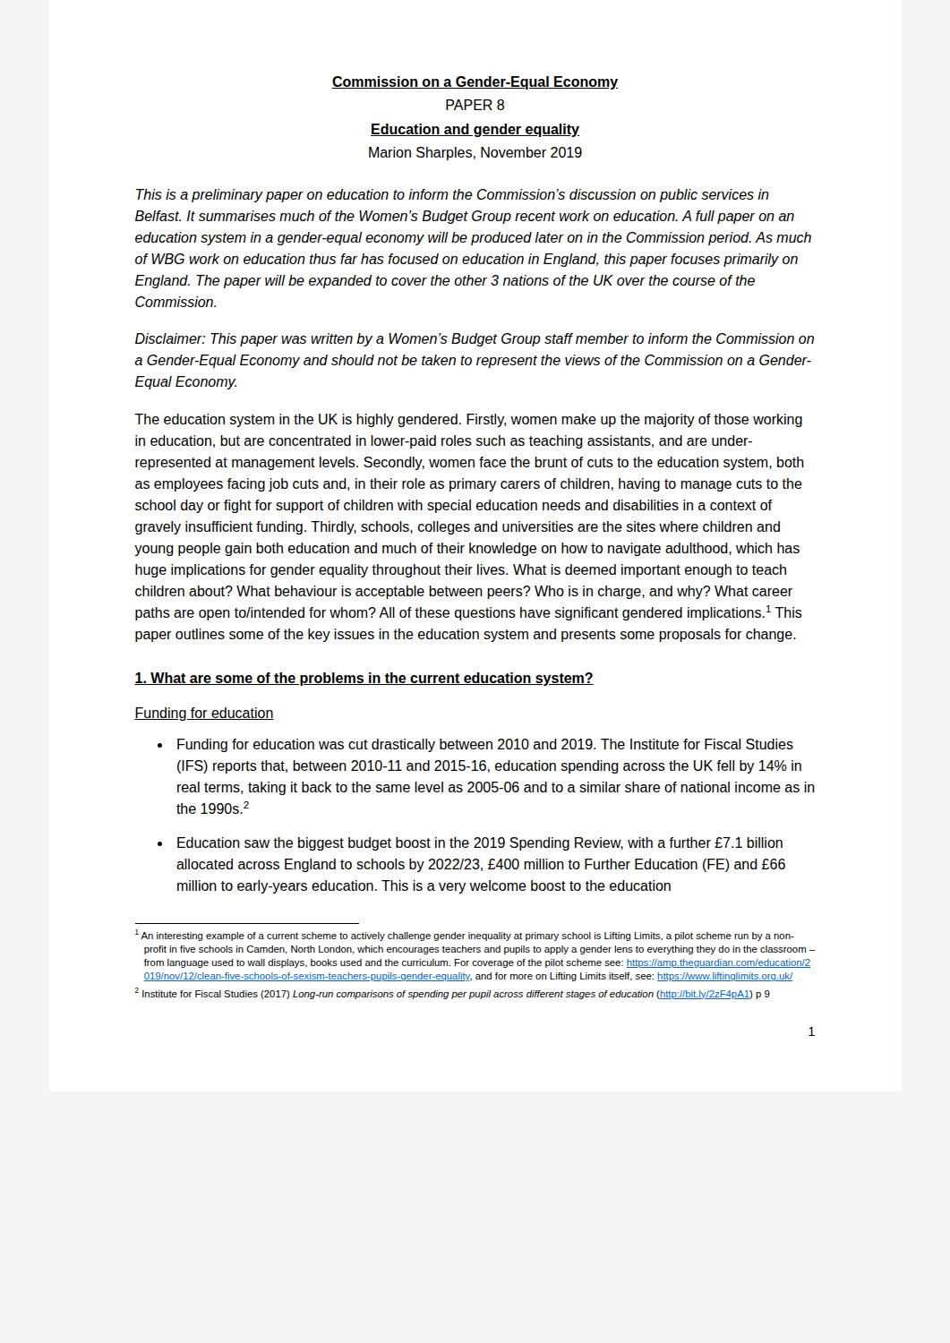Commission on a Gender-Equal Economy
PAPER 8
Education and gender equality
Marion Sharples, November 2019
This is a preliminary paper on education to inform the Commission’s discussion on public services in Belfast. It summarises much of the Women’s Budget Group recent work on education. A full paper on an education system in a gender-equal economy will be produced later on in the Commission period. As much of WBG work on education thus far has focused on education in England, this paper focuses primarily on England. The paper will be expanded to cover the other 3 nations of the UK over the course of the Commission.
Disclaimer: This paper was written by a Women’s Budget Group staff member to inform the Commission on a Gender-Equal Economy and should not be taken to represent the views of the Commission on a Gender-Equal Economy.
The education system in the UK is highly gendered. Firstly, women make up the majority of those working in education, but are concentrated in lower-paid roles such as teaching assistants, and are under-represented at management levels. Secondly, women face the brunt of cuts to the education system, both as employees facing job cuts and, in their role as primary carers of children, having to manage cuts to the school day or fight for support of children with special education needs and disabilities in a context of gravely insufficient funding. Thirdly, schools, colleges and universities are the sites where children and young people gain both education and much of their knowledge on how to navigate adulthood, which has huge implications for gender equality throughout their lives. What is deemed important enough to teach children about? What behaviour is acceptable between peers? Who is in charge, and why? What career paths are open to/intended for whom? All of these questions have significant gendered implications.1 This paper outlines some of the key issues in the education system and presents some proposals for change.
1. What are some of the problems in the current education system?
Funding for education
Funding for education was cut drastically between 2010 and 2019. The Institute for Fiscal Studies (IFS) reports that, between 2010-11 and 2015-16, education spending across the UK fell by 14% in real terms, taking it back to the same level as 2005-06 and to a similar share of national income as in the 1990s.2
Education saw the biggest budget boost in the 2019 Spending Review, with a further £7.1 billion allocated across England to schools by 2022/23, £400 million to Further Education (FE) and £66 million to early-years education. This is a very welcome boost to the education
1 An interesting example of a current scheme to actively challenge gender inequality at primary school is Lifting Limits, a pilot scheme run by a non-profit in five schools in Camden, North London, which encourages teachers and pupils to apply a gender lens to everything they do in the classroom – from language used to wall displays, books used and the curriculum. For coverage of the pilot scheme see: https://amp.theguardian.com/education/2019/nov/12/clean-five-schools-of-sexism-teachers-pupils-gender-equality, and for more on Lifting Limits itself, see: https://www.liftinglimits.org.uk/
2 Institute for Fiscal Studies (2017) Long-run comparisons of spending per pupil across different stages of education (http://bit.ly/2zF4pA1) p 9
1